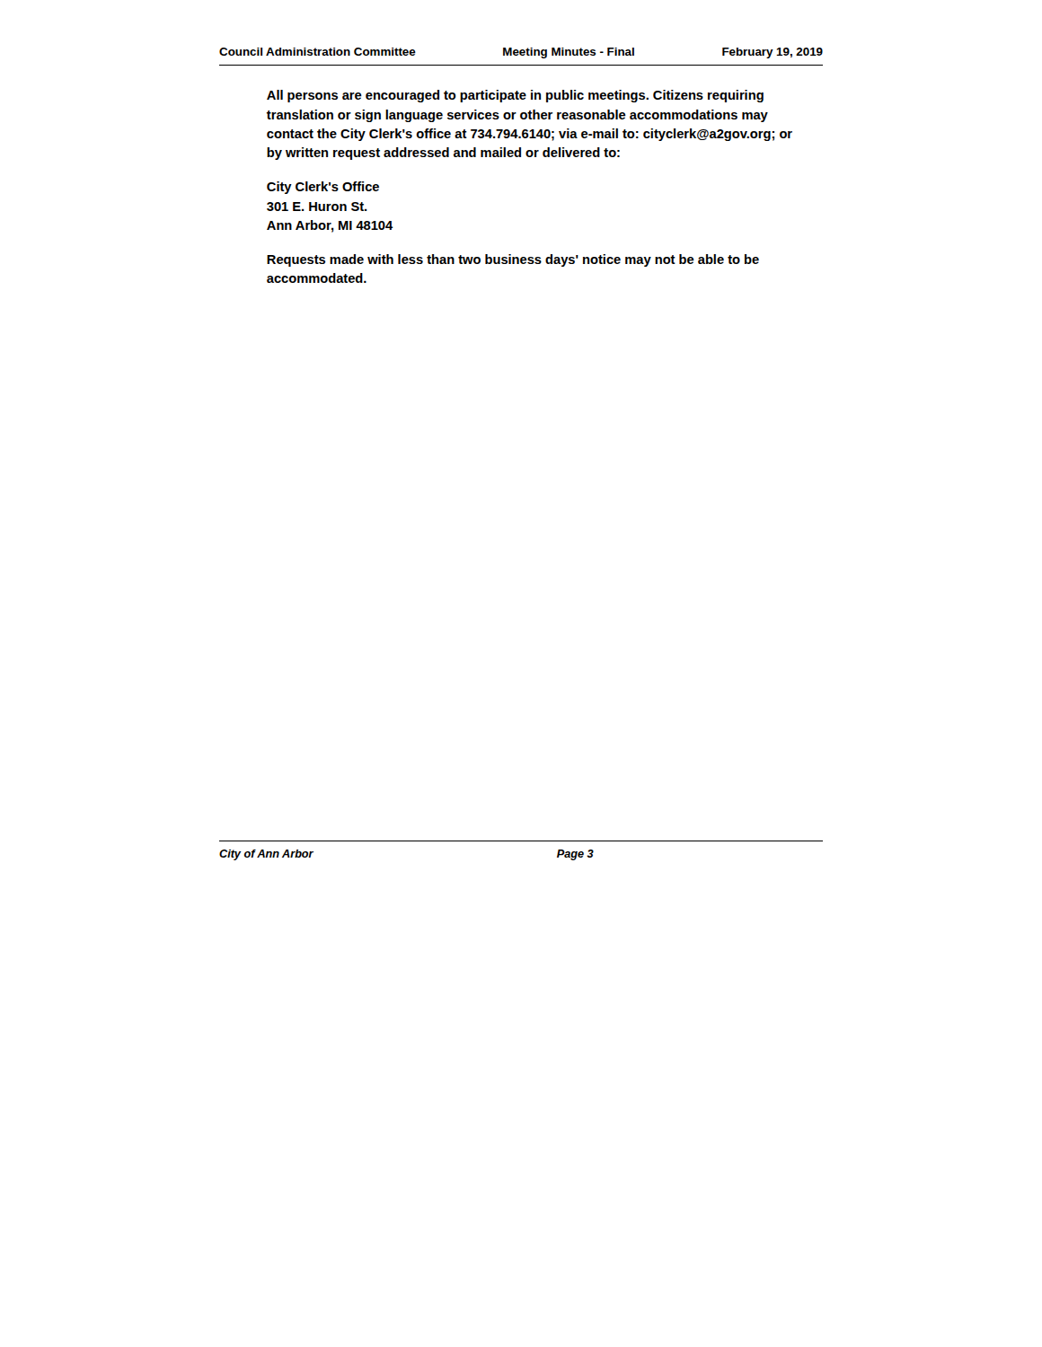Council Administration Committee
Meeting Minutes - Final
February 19, 2019
All persons are encouraged to participate in public meetings. Citizens requiring translation or sign language services or other reasonable accommodations may contact the City Clerk's office at 734.794.6140; via e-mail to: cityclerk@a2gov.org; or by written request addressed and mailed or delivered to:
City Clerk's Office 301 E. Huron St. Ann Arbor, MI 48104
Requests made with less than two business days' notice may not be able to be accommodated.
City of Ann Arbor
Page 3